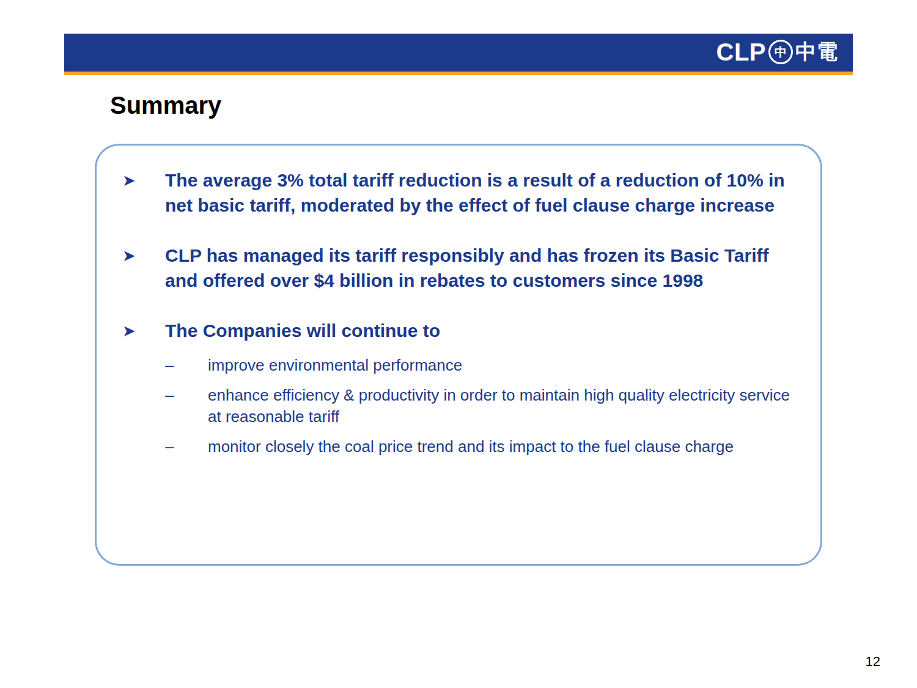CLP 中中電
Summary
➤
The average 3% total tariff reduction is a result of a reduction of 10% in net basic tariff, moderated by the effect of fuel clause charge increase
➤
CLP has managed its tariff responsibly and has frozen its Basic Tariff and offered over $4 billion in rebates to customers since 1998
➤
The Companies will continue to
–improve environmental performance
–enhance efficiency & productivity in order to maintain high quality electricity service at reasonable tariff
–monitor closely the coal price trend and its impact to the fuel clause charge
12